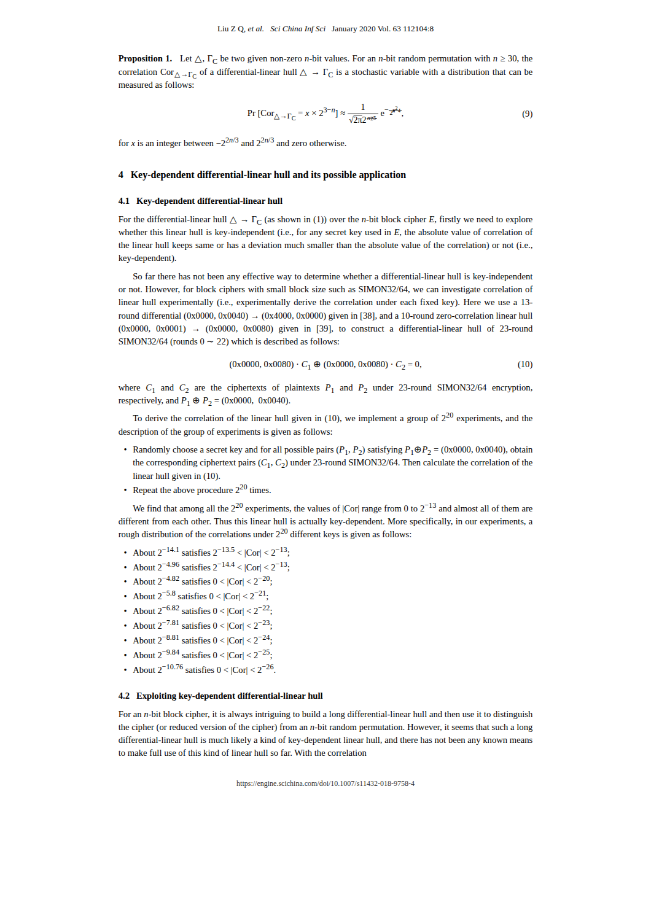Liu Z Q, et al. Sci China Inf Sci January 2020 Vol. 63 112104:8
Proposition 1. Let △, ΓC be two given non-zero n-bit values. For an n-bit random permutation with n ≥ 30, the correlation Cor△→ΓC of a differential-linear hull △ → ΓC is a stochastic variable with a distribution that can be measured as follows:
Pr [Cor△→ΓC = x × 23−n] ≈ 1 √2π2n−52 e−x22n−4, (9)
for x is an integer between −22n/3 and 22n/3 and zero otherwise.
4 Key-dependent differential-linear hull and its possible application
4.1 Key-dependent differential-linear hull
For the differential-linear hull △ → ΓC (as shown in (1)) over the n-bit block cipher E, firstly we need to explore whether this linear hull is key-independent (i.e., for any secret key used in E, the absolute value of correlation of the linear hull keeps same or has a deviation much smaller than the absolute value of the correlation) or not (i.e., key-dependent).
So far there has not been any effective way to determine whether a differential-linear hull is key-independent or not. However, for block ciphers with small block size such as SIMON32/64, we can investigate correlation of linear hull experimentally (i.e., experimentally derive the correlation under each fixed key). Here we use a 13-round differential (0x0000, 0x0040) → (0x4000, 0x0000) given in [38], and a 10-round zero-correlation linear hull (0x0000, 0x0001) → (0x0000, 0x0080) given in [39], to construct a differential-linear hull of 23-round SIMON32/64 (rounds 0 ∼ 22) which is described as follows:
(0x0000, 0x0080) · C1 ⊕ (0x0000, 0x0080) · C2 = 0, (10)
where C1 and C2 are the ciphertexts of plaintexts P1 and P2 under 23-round SIMON32/64 encryption, respectively, and P1 ⊕ P2 = (0x0000, 0x0040).
To derive the correlation of the linear hull given in (10), we implement a group of 220 experiments, and the description of the group of experiments is given as follows:
Randomly choose a secret key and for all possible pairs (P1, P2) satisfying P1⊕P2 = (0x0000, 0x0040), obtain the corresponding ciphertext pairs (C1, C2) under 23-round SIMON32/64. Then calculate the correlation of the linear hull given in (10).
Repeat the above procedure 220 times.
We find that among all the 220 experiments, the values of |Cor| range from 0 to 2−13 and almost all of them are different from each other. Thus this linear hull is actually key-dependent. More specifically, in our experiments, a rough distribution of the correlations under 220 different keys is given as follows:
About 2−14.1 satisfies 2−13.5 < |Cor| < 2−13;
About 2−4.96 satisfies 2−14.4 < |Cor| < 2−13;
About 2−4.82 satisfies 0 < |Cor| < 2−20;
About 2−5.8 satisfies 0 < |Cor| < 2−21;
About 2−6.82 satisfies 0 < |Cor| < 2−22;
About 2−7.81 satisfies 0 < |Cor| < 2−23;
About 2−8.81 satisfies 0 < |Cor| < 2−24;
About 2−9.84 satisfies 0 < |Cor| < 2−25;
About 2−10.76 satisfies 0 < |Cor| < 2−26.
4.2 Exploiting key-dependent differential-linear hull
For an n-bit block cipher, it is always intriguing to build a long differential-linear hull and then use it to distinguish the cipher (or reduced version of the cipher) from an n-bit random permutation. However, it seems that such a long differential-linear hull is much likely a kind of key-dependent linear hull, and there has not been any known means to make full use of this kind of linear hull so far. With the correlation
https://engine.scichina.com/doi/10.1007/s11432-018-9758-4